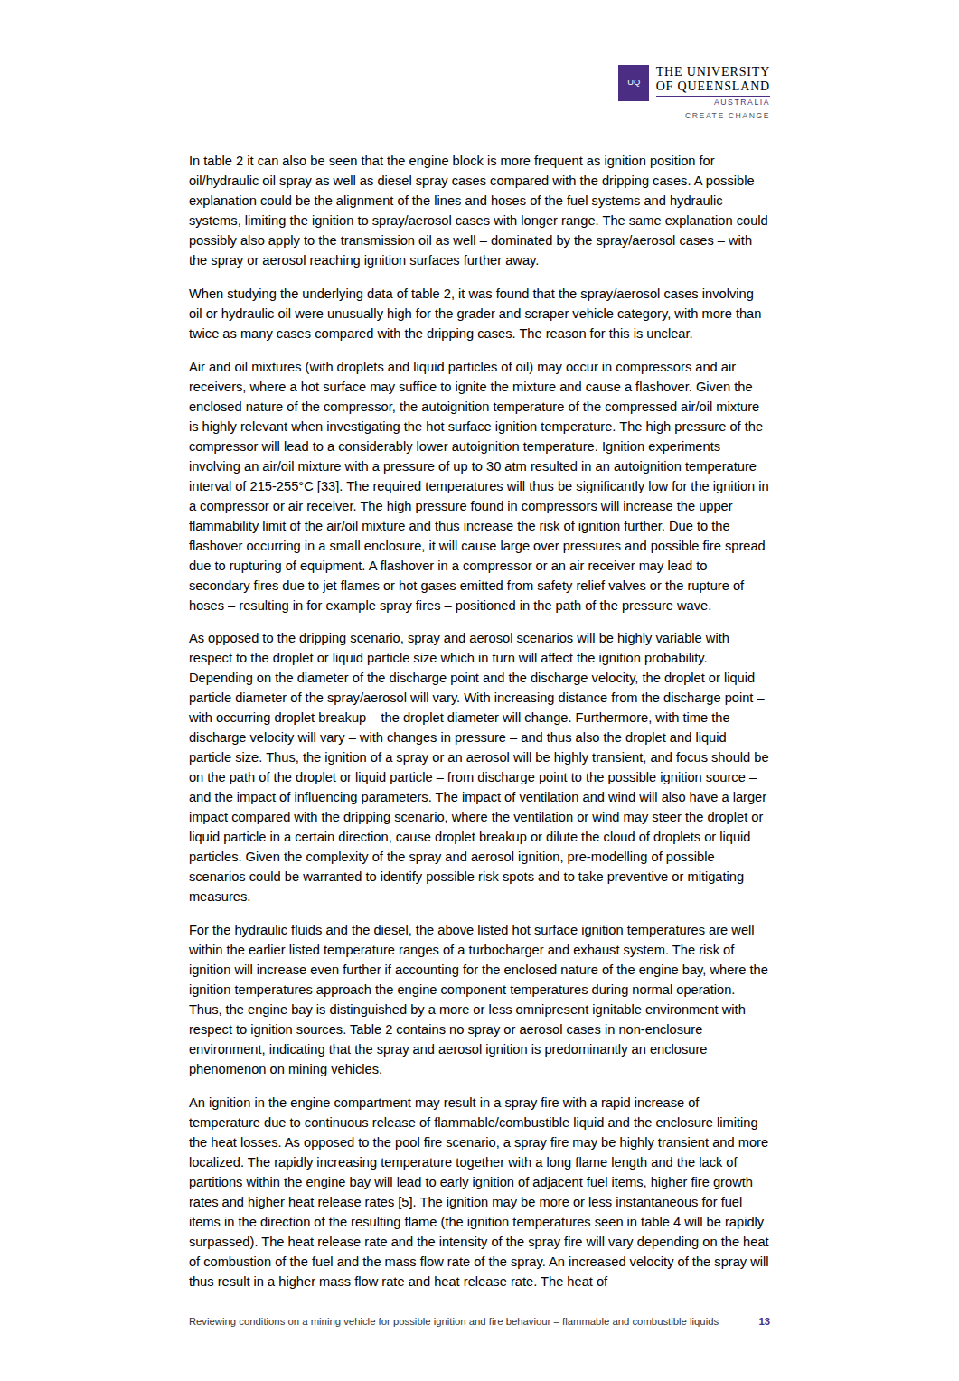UQ
THE UNIVERSITY OF QUEENSLAND AUSTRALIA
CREATE CHANGE
In table 2 it can also be seen that the engine block is more frequent as ignition position for oil/hydraulic oil spray as well as diesel spray cases compared with the dripping cases. A possible explanation could be the alignment of the lines and hoses of the fuel systems and hydraulic systems, limiting the ignition to spray/aerosol cases with longer range. The same explanation could possibly also apply to the transmission oil as well – dominated by the spray/aerosol cases – with the spray or aerosol reaching ignition surfaces further away.
When studying the underlying data of table 2, it was found that the spray/aerosol cases involving oil or hydraulic oil were unusually high for the grader and scraper vehicle category, with more than twice as many cases compared with the dripping cases. The reason for this is unclear.
Air and oil mixtures (with droplets and liquid particles of oil) may occur in compressors and air receivers, where a hot surface may suffice to ignite the mixture and cause a flashover. Given the enclosed nature of the compressor, the autoignition temperature of the compressed air/oil mixture is highly relevant when investigating the hot surface ignition temperature. The high pressure of the compressor will lead to a considerably lower autoignition temperature. Ignition experiments involving an air/oil mixture with a pressure of up to 30 atm resulted in an autoignition temperature interval of 215-255°C [33]. The required temperatures will thus be significantly low for the ignition in a compressor or air receiver. The high pressure found in compressors will increase the upper flammability limit of the air/oil mixture and thus increase the risk of ignition further. Due to the flashover occurring in a small enclosure, it will cause large over pressures and possible fire spread due to rupturing of equipment. A flashover in a compressor or an air receiver may lead to secondary fires due to jet flames or hot gases emitted from safety relief valves or the rupture of hoses – resulting in for example spray fires – positioned in the path of the pressure wave.
As opposed to the dripping scenario, spray and aerosol scenarios will be highly variable with respect to the droplet or liquid particle size which in turn will affect the ignition probability. Depending on the diameter of the discharge point and the discharge velocity, the droplet or liquid particle diameter of the spray/aerosol will vary. With increasing distance from the discharge point – with occurring droplet breakup – the droplet diameter will change. Furthermore, with time the discharge velocity will vary – with changes in pressure – and thus also the droplet and liquid particle size. Thus, the ignition of a spray or an aerosol will be highly transient, and focus should be on the path of the droplet or liquid particle – from discharge point to the possible ignition source – and the impact of influencing parameters. The impact of ventilation and wind will also have a larger impact compared with the dripping scenario, where the ventilation or wind may steer the droplet or liquid particle in a certain direction, cause droplet breakup or dilute the cloud of droplets or liquid particles. Given the complexity of the spray and aerosol ignition, pre-modelling of possible scenarios could be warranted to identify possible risk spots and to take preventive or mitigating measures.
For the hydraulic fluids and the diesel, the above listed hot surface ignition temperatures are well within the earlier listed temperature ranges of a turbocharger and exhaust system. The risk of ignition will increase even further if accounting for the enclosed nature of the engine bay, where the ignition temperatures approach the engine component temperatures during normal operation. Thus, the engine bay is distinguished by a more or less omnipresent ignitable environment with respect to ignition sources. Table 2 contains no spray or aerosol cases in non-enclosure environment, indicating that the spray and aerosol ignition is predominantly an enclosure phenomenon on mining vehicles.
An ignition in the engine compartment may result in a spray fire with a rapid increase of temperature due to continuous release of flammable/combustible liquid and the enclosure limiting the heat losses. As opposed to the pool fire scenario, a spray fire may be highly transient and more localized. The rapidly increasing temperature together with a long flame length and the lack of partitions within the engine bay will lead to early ignition of adjacent fuel items, higher fire growth rates and higher heat release rates [5]. The ignition may be more or less instantaneous for fuel items in the direction of the resulting flame (the ignition temperatures seen in table 4 will be rapidly surpassed). The heat release rate and the intensity of the spray fire will vary depending on the heat of combustion of the fuel and the mass flow rate of the spray. An increased velocity of the spray will thus result in a higher mass flow rate and heat release rate. The heat of
Reviewing conditions on a mining vehicle for possible ignition and fire behaviour – flammable and combustible liquids
13